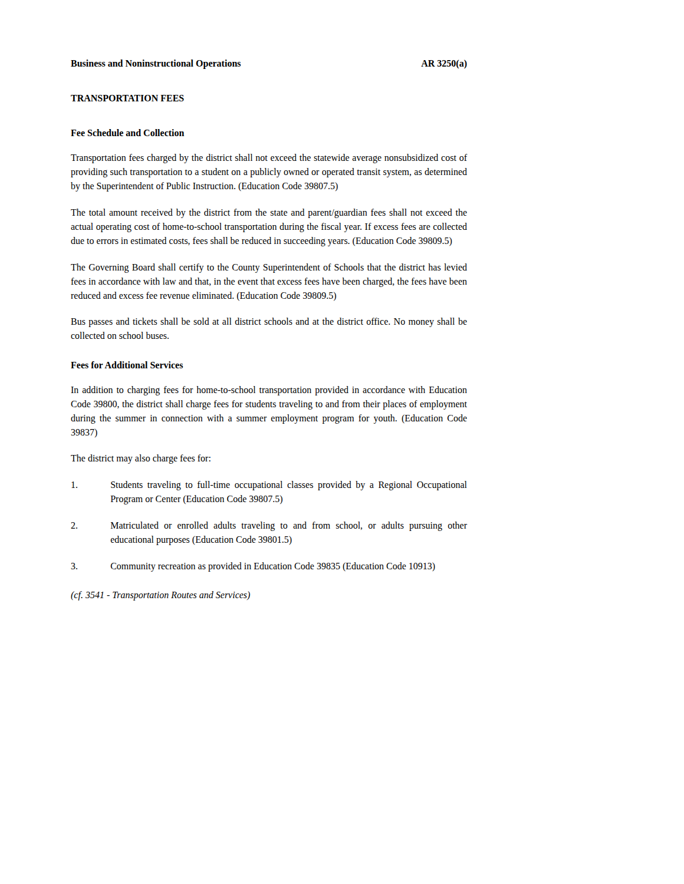Business and Noninstructional Operations AR 3250(a)
TRANSPORTATION FEES
Fee Schedule and Collection
Transportation fees charged by the district shall not exceed the statewide average nonsubsidized cost of providing such transportation to a student on a publicly owned or operated transit system, as determined by the Superintendent of Public Instruction. (Education Code 39807.5)
The total amount received by the district from the state and parent/guardian fees shall not exceed the actual operating cost of home-to-school transportation during the fiscal year. If excess fees are collected due to errors in estimated costs, fees shall be reduced in succeeding years. (Education Code 39809.5)
The Governing Board shall certify to the County Superintendent of Schools that the district has levied fees in accordance with law and that, in the event that excess fees have been charged, the fees have been reduced and excess fee revenue eliminated. (Education Code 39809.5)
Bus passes and tickets shall be sold at all district schools and at the district office. No money shall be collected on school buses.
Fees for Additional Services
In addition to charging fees for home-to-school transportation provided in accordance with Education Code 39800, the district shall charge fees for students traveling to and from their places of employment during the summer in connection with a summer employment program for youth. (Education Code 39837)
The district may also charge fees for:
Students traveling to full-time occupational classes provided by a Regional Occupational Program or Center (Education Code 39807.5)
Matriculated or enrolled adults traveling to and from school, or adults pursuing other educational purposes (Education Code 39801.5)
Community recreation as provided in Education Code 39835 (Education Code 10913)
(cf. 3541 - Transportation Routes and Services)